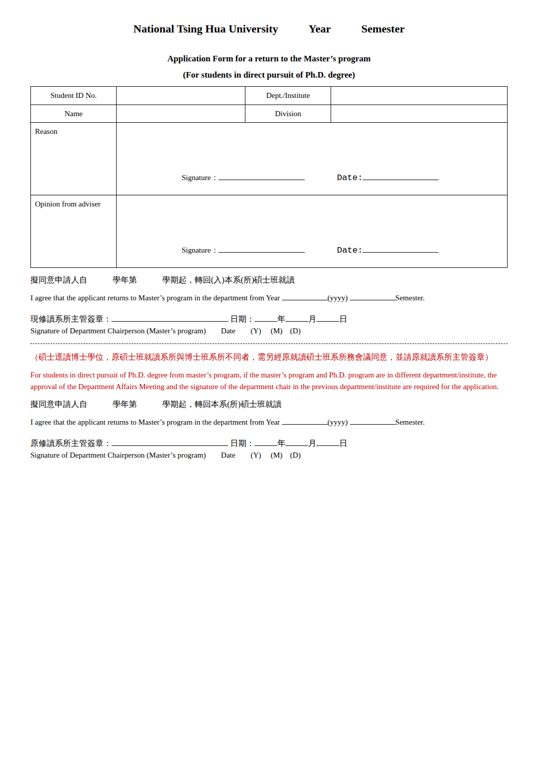National Tsing Hua University Year Semester
Application Form for a return to the Master’s program
(For students in direct pursuit of Ph.D. degree)
| Student ID No. | | Dept./Institute | |
| Name | | Division | |
| Reason | Signature： Date: |
| Opinion from adviser | Signature： Date: |
擬同意申請人自 學年第 學期起，轉回(入)本系(所)碩士班就讀
I agree that the applicant returns to Master’s program in the department from Year (yyyy) Semester.
現修讀系所主管簽章： 日期： 年 月 日 Signature of Department Chairperson (Master’s program) Date (Y) (M) (D)
（碩士逕讀博士學位，原碩士班就讀系所與博士班系所不同者，需另經原就讀碩士班系所務會議同意，並請原就讀系所主管簽章）
For students in direct pursuit of Ph.D. degree from master’s program, if the master’s program and Ph.D. program are in different department/institute, the approval of the Department Affairs Meeting and the signature of the department chair in the previous department/institute are required for the application.
擬同意申請人自 學年第 學期起，轉回本系(所)碩士班就讀
I agree that the applicant returns to Master’s program in the department from Year (yyyy) Semester.
原修讀系所主管簽章： 日期： 年 月 日 Signature of Department Chairperson (Master’s program) Date (Y) (M) (D)